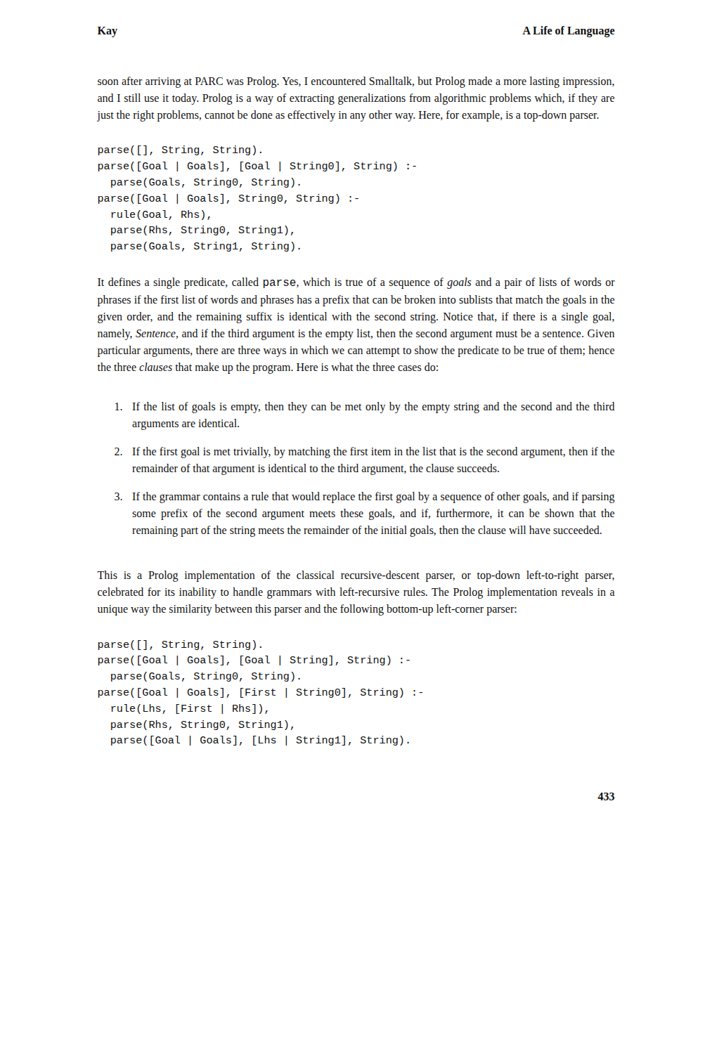Kay A Life of Language
soon after arriving at PARC was Prolog. Yes, I encountered Smalltalk, but Prolog made a more lasting impression, and I still use it today. Prolog is a way of extracting generalizations from algorithmic problems which, if they are just the right problems, cannot be done as effectively in any other way. Here, for example, is a top-down parser.
parse([], String, String).
parse([Goal | Goals], [Goal | String0], String) :-
  parse(Goals, String0, String).
parse([Goal | Goals], String0, String) :-
  rule(Goal, Rhs),
  parse(Rhs, String0, String1),
  parse(Goals, String1, String).
It defines a single predicate, called parse, which is true of a sequence of goals and a pair of lists of words or phrases if the first list of words and phrases has a prefix that can be broken into sublists that match the goals in the given order, and the remaining suffix is identical with the second string. Notice that, if there is a single goal, namely, Sentence, and if the third argument is the empty list, then the second argument must be a sentence. Given particular arguments, there are three ways in which we can attempt to show the predicate to be true of them; hence the three clauses that make up the program. Here is what the three cases do:
If the list of goals is empty, then they can be met only by the empty string and the second and the third arguments are identical.
If the first goal is met trivially, by matching the first item in the list that is the second argument, then if the remainder of that argument is identical to the third argument, the clause succeeds.
If the grammar contains a rule that would replace the first goal by a sequence of other goals, and if parsing some prefix of the second argument meets these goals, and if, furthermore, it can be shown that the remaining part of the string meets the remainder of the initial goals, then the clause will have succeeded.
This is a Prolog implementation of the classical recursive-descent parser, or top-down left-to-right parser, celebrated for its inability to handle grammars with left-recursive rules. The Prolog implementation reveals in a unique way the similarity between this parser and the following bottom-up left-corner parser:
parse([], String, String).
parse([Goal | Goals], [Goal | String], String) :-
  parse(Goals, String0, String).
parse([Goal | Goals], [First | String0], String) :-
  rule(Lhs, [First | Rhs]),
  parse(Rhs, String0, String1),
  parse([Goal | Goals], [Lhs | String1], String).
433